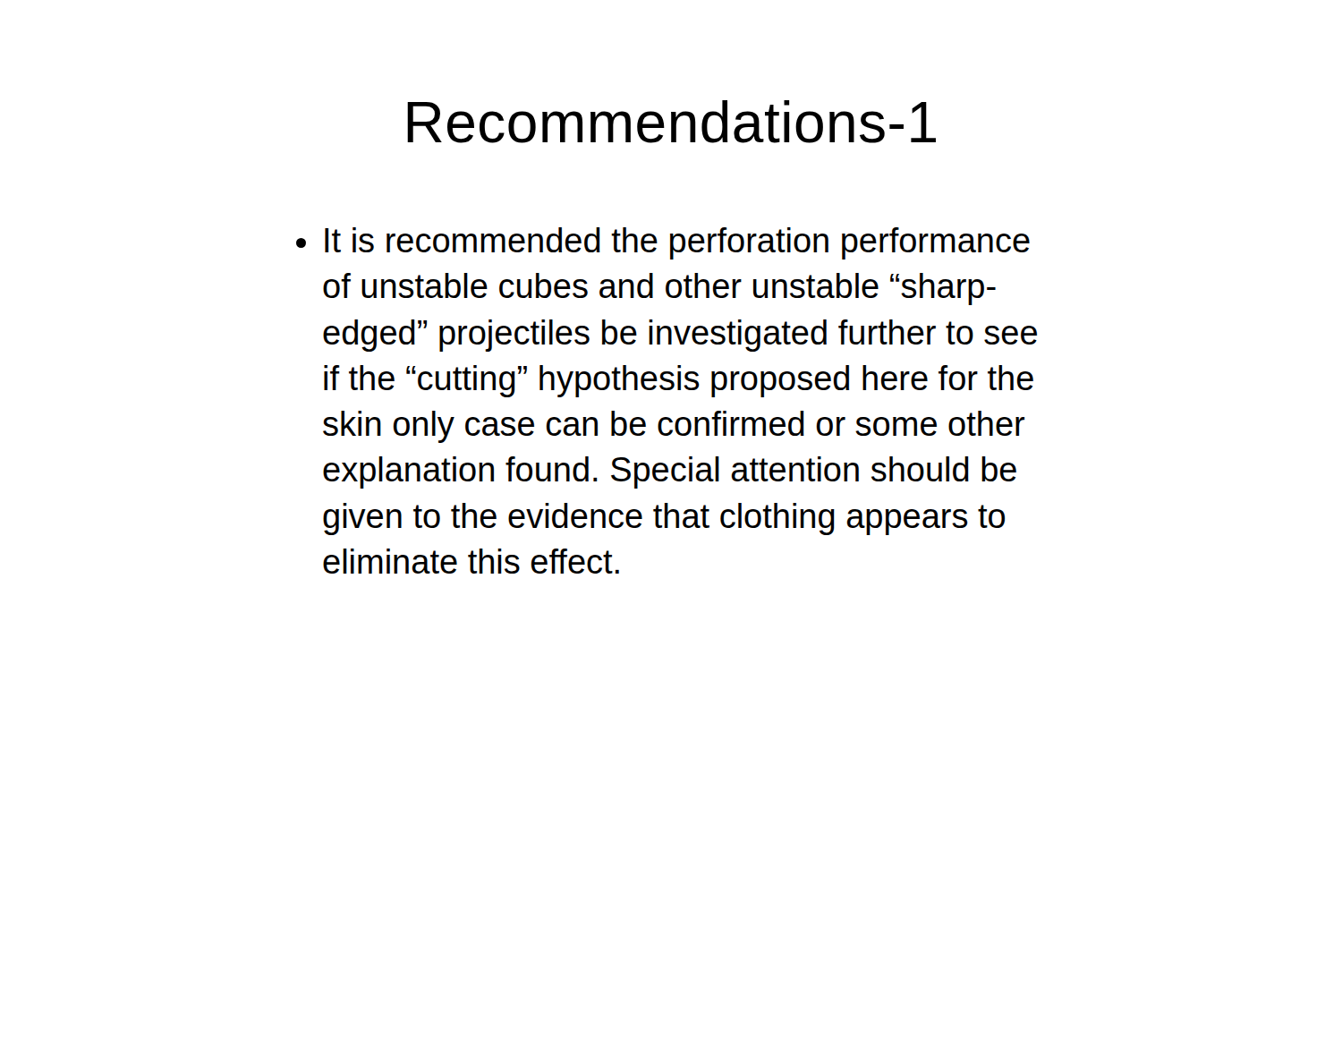Recommendations-1
It is recommended the perforation performance of unstable cubes and other unstable “sharp-edged” projectiles be investigated further to see if the “cutting” hypothesis proposed here for the skin only case can be confirmed or some other explanation found. Special attention should be given to the evidence that clothing appears to eliminate this effect.